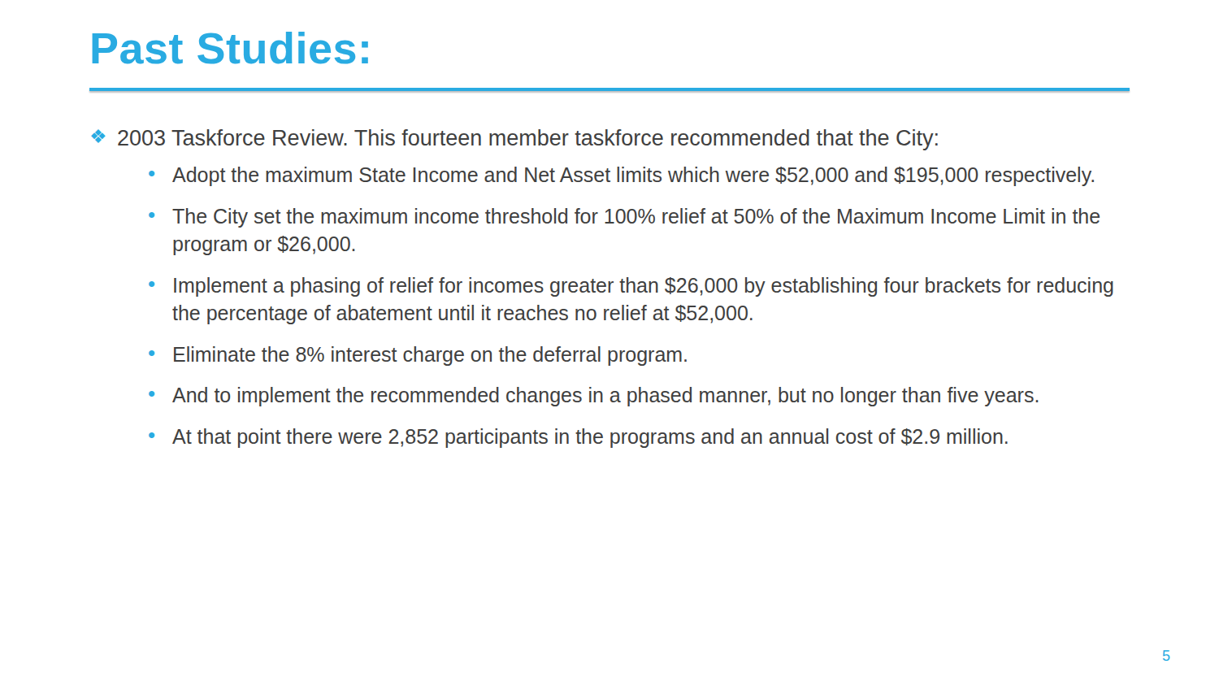Past Studies:
2003 Taskforce Review. This fourteen member taskforce recommended that the City:
Adopt the maximum State Income and Net Asset limits which were $52,000 and $195,000 respectively.
The City set the maximum income threshold for 100% relief at 50% of the Maximum Income Limit in the program or $26,000.
Implement a phasing of relief for incomes greater than $26,000 by establishing four brackets for reducing the percentage of abatement until it reaches no relief at $52,000.
Eliminate the 8% interest charge on the deferral program.
And to implement the recommended changes in a phased manner, but no longer than five years.
At that point there were 2,852 participants in the programs and an annual cost of $2.9 million.
5